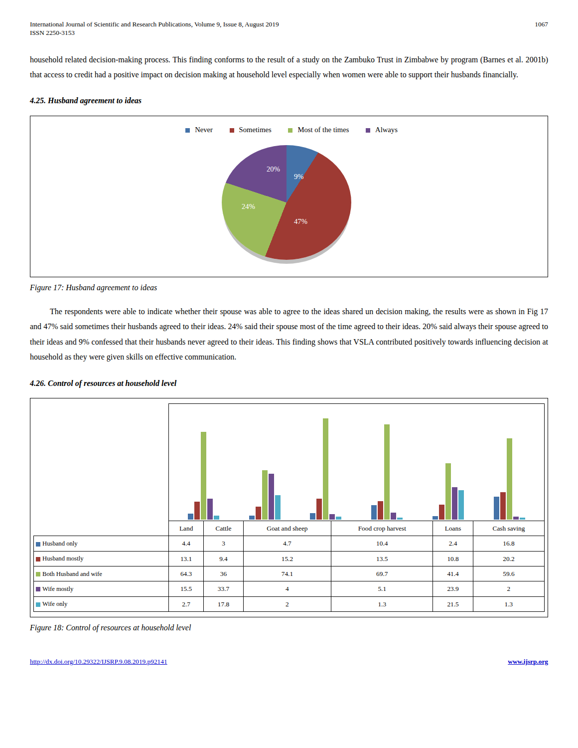International Journal of Scientific and Research Publications, Volume 9, Issue 8, August 20191067
ISSN 2250-3153
household related decision-making process. This finding conforms to the result of a study on the Zambuko Trust in Zimbabwe by program (Barnes et al. 2001b) that access to credit had a positive impact on decision making at household level especially when women were able to support their husbands financially.
4.25. Husband agreement to ideas
Never Sometimes Most of the times Always
9%
47%
24%
20%
Figure 17: Husband agreement to ideas
The respondents were able to indicate whether their spouse was able to agree to the ideas shared un decision making, the results were as shown in Fig 17 and 47% said sometimes their husbands agreed to their ideas. 24% said their spouse most of the time agreed to their ideas. 20% said always their spouse agreed to their ideas and 9% confessed that their husbands never agreed to their ideas. This finding shows that VSLA contributed positively towards influencing decision at household as they were given skills on effective communication.
4.26. Control of resources at household level
| | Land | Cattle | Goat and sheep | Food crop harvest | Loans | Cash saving |
| Husband only | 4.4 | 3 | 4.7 | 10.4 | 2.4 | 16.8 |
| Husband mostly | 13.1 | 9.4 | 15.2 | 13.5 | 10.8 | 20.2 |
| Both Husband and wife | 64.3 | 36 | 74.1 | 69.7 | 41.4 | 59.6 |
| Wife mostly | 15.5 | 33.7 | 4 | 5.1 | 23.9 | 2 |
| Wife only | 2.7 | 17.8 | 2 | 1.3 | 21.5 | 1.3 |
Figure 18: Control of resources at household level
http://dx.doi.org/10.29322/IJSRP.9.08.2019.p92141
www.ijsrp.org